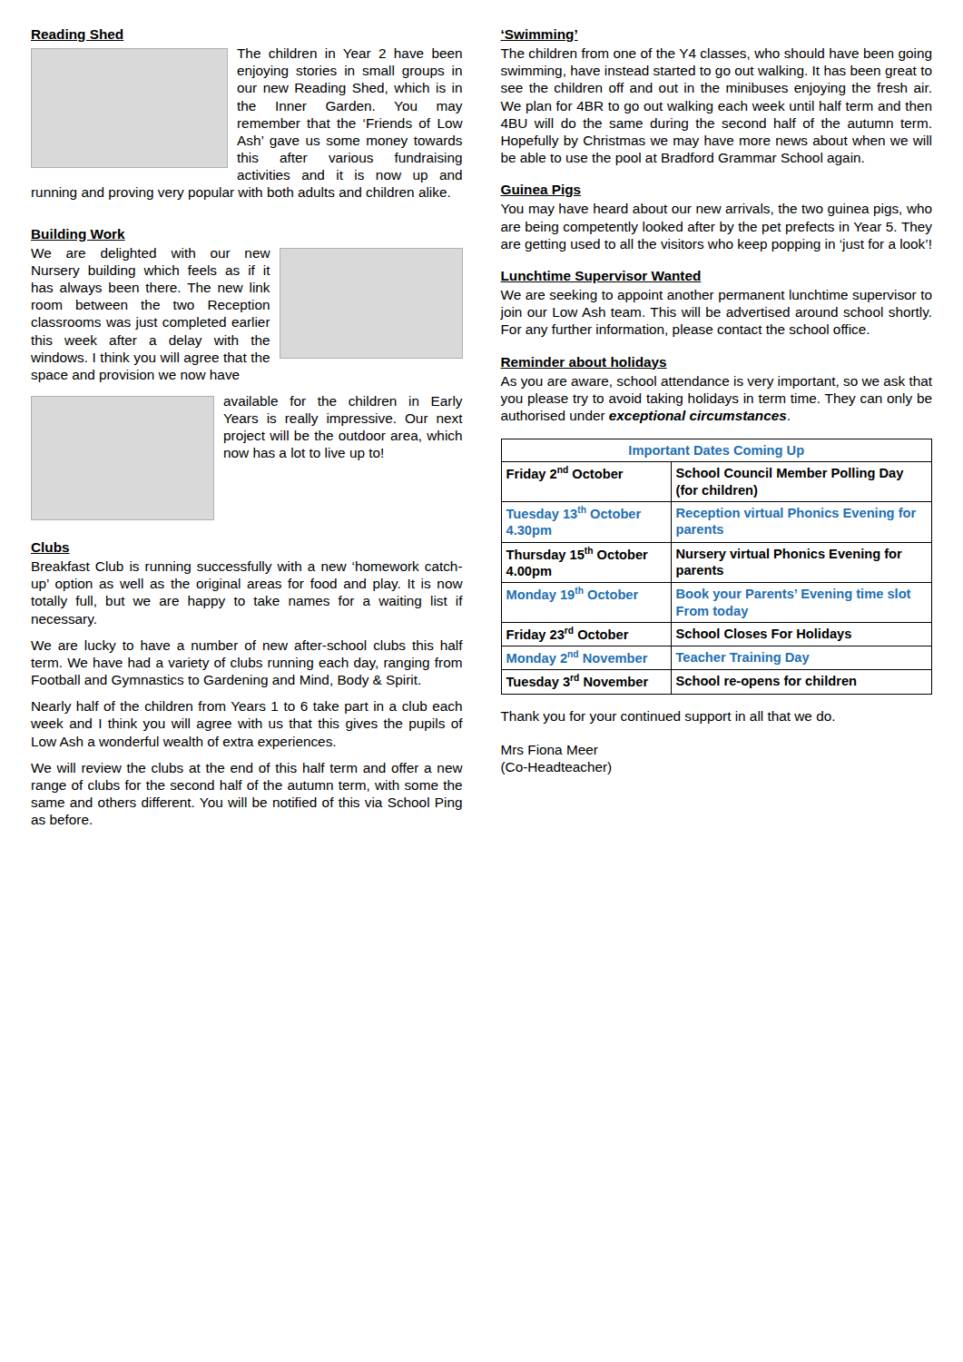Reading Shed
The children in Year 2 have been enjoying stories in small groups in our new Reading Shed, which is in the Inner Garden. You may remember that the ‘Friends of Low Ash’ gave us some money towards this after various fundraising activities and it is now up and running and proving very popular with both adults and children alike.
Building Work
We are delighted with our new Nursery building which feels as if it has always been there. The new link room between the two Reception classrooms was just completed earlier this week after a delay with the windows. I think you will agree that the space and provision we now have
available for the children in Early Years is really impressive. Our next project will be the outdoor area, which now has a lot to live up to!
Clubs
Breakfast Club is running successfully with a new ‘homework catch-up’ option as well as the original areas for food and play. It is now totally full, but we are happy to take names for a waiting list if necessary.
We are lucky to have a number of new after-school clubs this half term. We have had a variety of clubs running each day, ranging from Football and Gymnastics to Gardening and Mind, Body & Spirit.
Nearly half of the children from Years 1 to 6 take part in a club each week and I think you will agree with us that this gives the pupils of Low Ash a wonderful wealth of extra experiences.
We will review the clubs at the end of this half term and offer a new range of clubs for the second half of the autumn term, with some the same and others different. You will be notified of this via School Ping as before.
‘Swimming’
The children from one of the Y4 classes, who should have been going swimming, have instead started to go out walking. It has been great to see the children off and out in the minibuses enjoying the fresh air. We plan for 4BR to go out walking each week until half term and then 4BU will do the same during the second half of the autumn term. Hopefully by Christmas we may have more news about when we will be able to use the pool at Bradford Grammar School again.
Guinea Pigs
You may have heard about our new arrivals, the two guinea pigs, who are being competently looked after by the pet prefects in Year 5. They are getting used to all the visitors who keep popping in ‘just for a look’!
Lunchtime Supervisor Wanted
We are seeking to appoint another permanent lunchtime supervisor to join our Low Ash team. This will be advertised around school shortly. For any further information, please contact the school office.
Reminder about holidays
As you are aware, school attendance is very important, so we ask that you please try to avoid taking holidays in term time. They can only be authorised under exceptional circumstances.
Important Dates Coming Up
| Friday 2 nd October | School Council Member Polling Day (for children) |
| Tuesday 13 th October 4.30pm | Reception virtual Phonics Evening for parents |
| Thursday 15 th October 4.00pm | Nursery virtual Phonics Evening for parents |
| Monday 19 th October | Book your Parents’ Evening time slot From today |
| Friday 23 rd October | School Closes For Holidays |
| Monday 2 nd November | Teacher Training Day |
| Tuesday 3 rd November | School re-opens for children |
Thank you for your continued support in all that we do.
Mrs Fiona Meer
(Co-Headteacher)